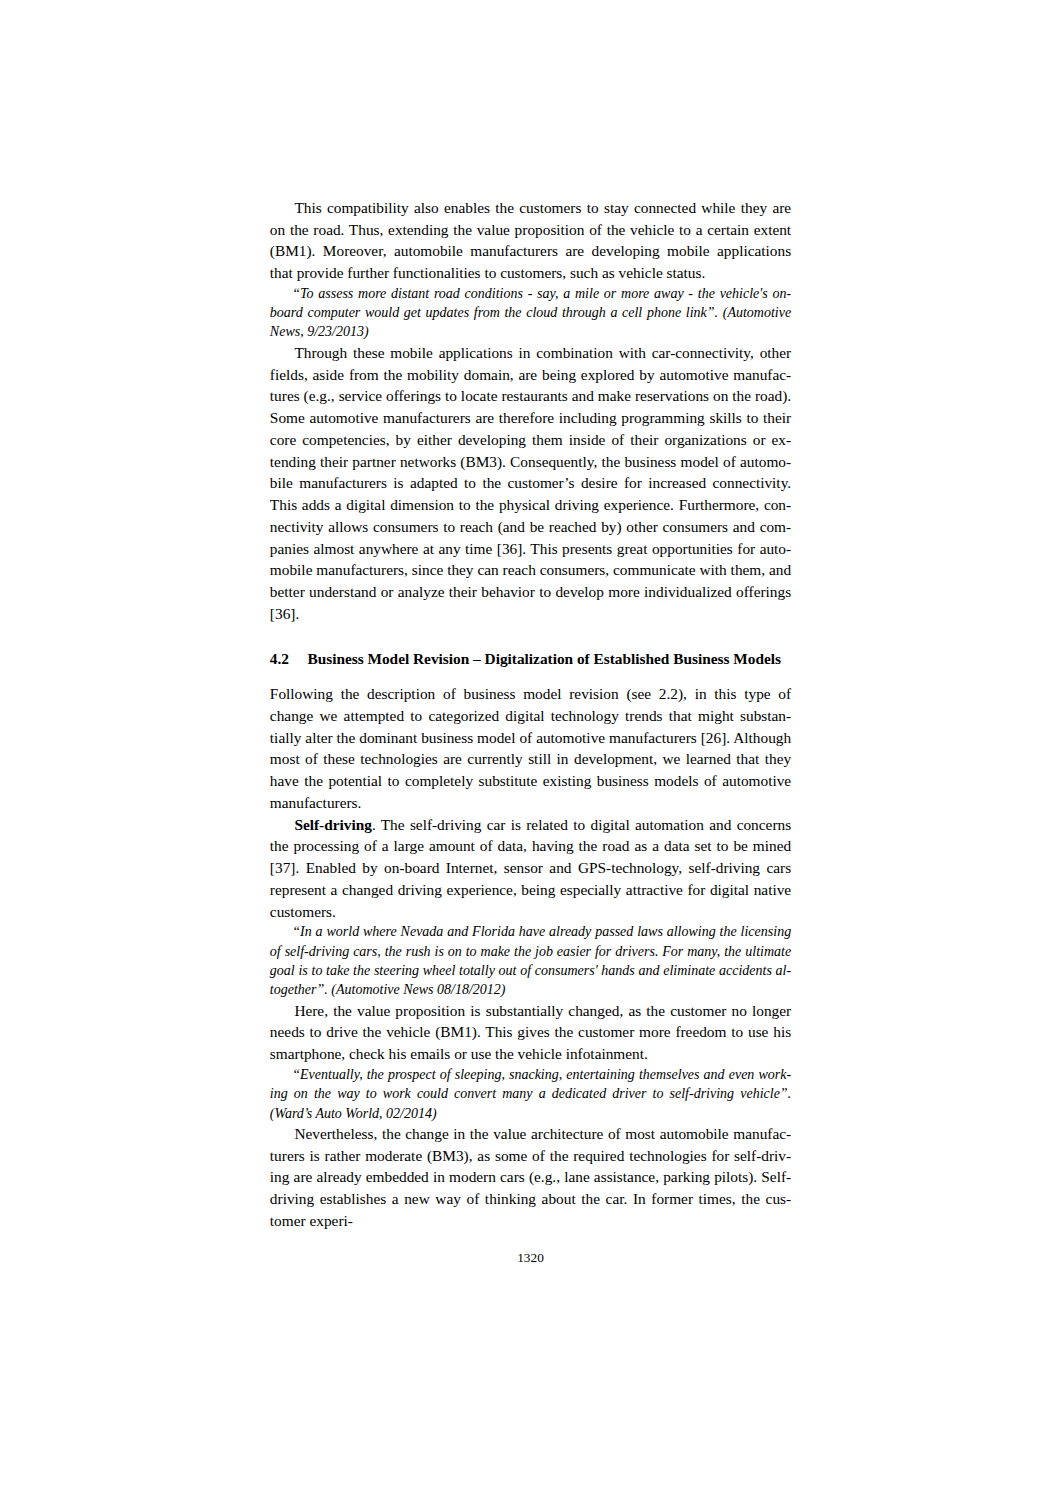This compatibility also enables the customers to stay connected while they are on the road. Thus, extending the value proposition of the vehicle to a certain extent (BM1). Moreover, automobile manufacturers are developing mobile applications that provide further functionalities to customers, such as vehicle status.
“To assess more distant road conditions - say, a mile or more away - the vehicle's onboard computer would get updates from the cloud through a cell phone link”. (Automotive News, 9/23/2013)
Through these mobile applications in combination with car-connectivity, other fields, aside from the mobility domain, are being explored by automotive manufactures (e.g., service offerings to locate restaurants and make reservations on the road). Some automotive manufacturers are therefore including programming skills to their core competencies, by either developing them inside of their organizations or extending their partner networks (BM3). Consequently, the business model of automobile manufacturers is adapted to the customer’s desire for increased connectivity. This adds a digital dimension to the physical driving experience. Furthermore, connectivity allows consumers to reach (and be reached by) other consumers and companies almost anywhere at any time [36]. This presents great opportunities for automobile manufacturers, since they can reach consumers, communicate with them, and better understand or analyze their behavior to develop more individualized offerings [36].
4.2 Business Model Revision – Digitalization of Established Business Models
Following the description of business model revision (see 2.2), in this type of change we attempted to categorized digital technology trends that might substantially alter the dominant business model of automotive manufacturers [26]. Although most of these technologies are currently still in development, we learned that they have the potential to completely substitute existing business models of automotive manufacturers.
Self-driving. The self-driving car is related to digital automation and concerns the processing of a large amount of data, having the road as a data set to be mined [37]. Enabled by on-board Internet, sensor and GPS-technology, self-driving cars represent a changed driving experience, being especially attractive for digital native customers.
“In a world where Nevada and Florida have already passed laws allowing the licensing of self-driving cars, the rush is on to make the job easier for drivers. For many, the ultimate goal is to take the steering wheel totally out of consumers' hands and eliminate accidents altogether”. (Automotive News 08/18/2012)
Here, the value proposition is substantially changed, as the customer no longer needs to drive the vehicle (BM1). This gives the customer more freedom to use his smartphone, check his emails or use the vehicle infotainment.
“Eventually, the prospect of sleeping, snacking, entertaining themselves and even working on the way to work could convert many a dedicated driver to self-driving vehicle”. (Ward’s Auto World, 02/2014)
Nevertheless, the change in the value architecture of most automobile manufacturers is rather moderate (BM3), as some of the required technologies for self-driving are already embedded in modern cars (e.g., lane assistance, parking pilots). Self-driving establishes a new way of thinking about the car. In former times, the customer experi-
1320